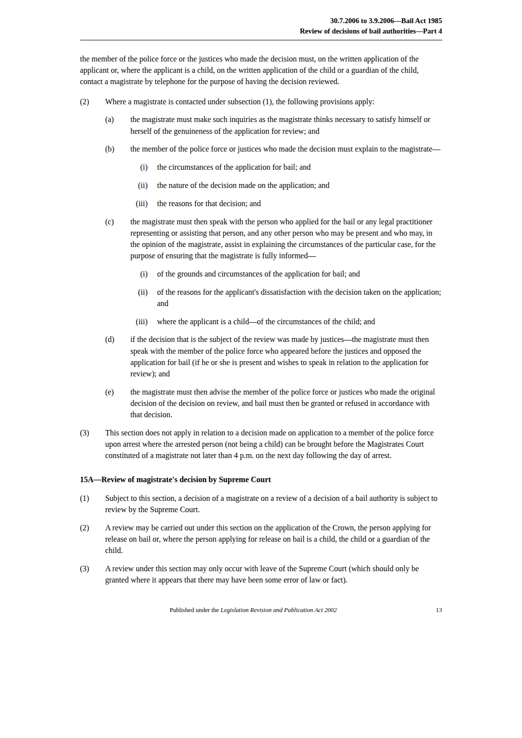30.7.2006 to 3.9.2006—Bail Act 1985
Review of decisions of bail authorities—Part 4
the member of the police force or the justices who made the decision must, on the written application of the applicant or, where the applicant is a child, on the written application of the child or a guardian of the child, contact a magistrate by telephone for the purpose of having the decision reviewed.
(2) Where a magistrate is contacted under subsection (1), the following provisions apply:
(a) the magistrate must make such inquiries as the magistrate thinks necessary to satisfy himself or herself of the genuineness of the application for review; and
(b) the member of the police force or justices who made the decision must explain to the magistrate—
(i) the circumstances of the application for bail; and
(ii) the nature of the decision made on the application; and
(iii) the reasons for that decision; and
(c) the magistrate must then speak with the person who applied for the bail or any legal practitioner representing or assisting that person, and any other person who may be present and who may, in the opinion of the magistrate, assist in explaining the circumstances of the particular case, for the purpose of ensuring that the magistrate is fully informed—
(i) of the grounds and circumstances of the application for bail; and
(ii) of the reasons for the applicant's dissatisfaction with the decision taken on the application; and
(iii) where the applicant is a child—of the circumstances of the child; and
(d) if the decision that is the subject of the review was made by justices—the magistrate must then speak with the member of the police force who appeared before the justices and opposed the application for bail (if he or she is present and wishes to speak in relation to the application for review); and
(e) the magistrate must then advise the member of the police force or justices who made the original decision of the decision on review, and bail must then be granted or refused in accordance with that decision.
(3) This section does not apply in relation to a decision made on application to a member of the police force upon arrest where the arrested person (not being a child) can be brought before the Magistrates Court constituted of a magistrate not later than 4 p.m. on the next day following the day of arrest.
15A—Review of magistrate's decision by Supreme Court
(1) Subject to this section, a decision of a magistrate on a review of a decision of a bail authority is subject to review by the Supreme Court.
(2) A review may be carried out under this section on the application of the Crown, the person applying for release on bail or, where the person applying for release on bail is a child, the child or a guardian of the child.
(3) A review under this section may only occur with leave of the Supreme Court (which should only be granted where it appears that there may have been some error of law or fact).
Published under the Legislation Revision and Publication Act 2002
13